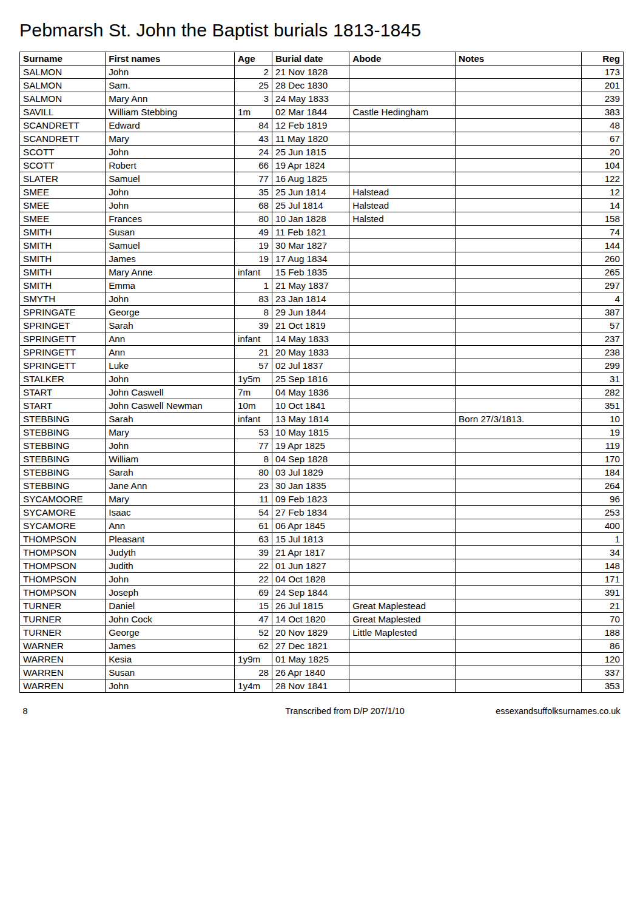Pebmarsh St. John the Baptist burials 1813-1845
| Surname | First names | Age | Burial date | Abode | Notes | Reg |
| --- | --- | --- | --- | --- | --- | --- |
| SALMON | John | 2 | 21 Nov 1828 | | | 173 |
| SALMON | Sam. | 25 | 28 Dec 1830 | | | 201 |
| SALMON | Mary Ann | 3 | 24 May 1833 | | | 239 |
| SAVILL | William Stebbing | 1m | 02 Mar 1844 | Castle Hedingham | | 383 |
| SCANDRETT | Edward | 84 | 12 Feb 1819 | | | 48 |
| SCANDRETT | Mary | 43 | 11 May 1820 | | | 67 |
| SCOTT | John | 24 | 25 Jun 1815 | | | 20 |
| SCOTT | Robert | 66 | 19 Apr 1824 | | | 104 |
| SLATER | Samuel | 77 | 16 Aug 1825 | | | 122 |
| SMEE | John | 35 | 25 Jun 1814 | Halstead | | 12 |
| SMEE | John | 68 | 25 Jul 1814 | Halstead | | 14 |
| SMEE | Frances | 80 | 10 Jan 1828 | Halsted | | 158 |
| SMITH | Susan | 49 | 11 Feb 1821 | | | 74 |
| SMITH | Samuel | 19 | 30 Mar 1827 | | | 144 |
| SMITH | James | 19 | 17 Aug 1834 | | | 260 |
| SMITH | Mary Anne | infant | 15 Feb 1835 | | | 265 |
| SMITH | Emma | 1 | 21 May 1837 | | | 297 |
| SMYTH | John | 83 | 23 Jan 1814 | | | 4 |
| SPRINGATE | George | 8 | 29 Jun 1844 | | | 387 |
| SPRINGET | Sarah | 39 | 21 Oct 1819 | | | 57 |
| SPRINGETT | Ann | infant | 14 May 1833 | | | 237 |
| SPRINGETT | Ann | 21 | 20 May 1833 | | | 238 |
| SPRINGETT | Luke | 57 | 02 Jul 1837 | | | 299 |
| STALKER | John | 1y5m | 25 Sep 1816 | | | 31 |
| START | John Caswell | 7m | 04 May 1836 | | | 282 |
| START | John Caswell Newman | 10m | 10 Oct 1841 | | | 351 |
| STEBBING | Sarah | infant | 13 May 1814 | | Born 27/3/1813. | 10 |
| STEBBING | Mary | 53 | 10 May 1815 | | | 19 |
| STEBBING | John | 77 | 19 Apr 1825 | | | 119 |
| STEBBING | William | 8 | 04 Sep 1828 | | | 170 |
| STEBBING | Sarah | 80 | 03 Jul 1829 | | | 184 |
| STEBBING | Jane Ann | 23 | 30 Jan 1835 | | | 264 |
| SYCAMOORE | Mary | 11 | 09 Feb 1823 | | | 96 |
| SYCAMORE | Isaac | 54 | 27 Feb 1834 | | | 253 |
| SYCAMORE | Ann | 61 | 06 Apr 1845 | | | 400 |
| THOMPSON | Pleasant | 63 | 15 Jul 1813 | | | 1 |
| THOMPSON | Judyth | 39 | 21 Apr 1817 | | | 34 |
| THOMPSON | Judith | 22 | 01 Jun 1827 | | | 148 |
| THOMPSON | John | 22 | 04 Oct 1828 | | | 171 |
| THOMPSON | Joseph | 69 | 24 Sep 1844 | | | 391 |
| TURNER | Daniel | 15 | 26 Jul 1815 | Great Maplestead | | 21 |
| TURNER | John Cock | 47 | 14 Oct 1820 | Great Maplested | | 70 |
| TURNER | George | 52 | 20 Nov 1829 | Little Maplested | | 188 |
| WARNER | James | 62 | 27 Dec 1821 | | | 86 |
| WARREN | Kesia | 1y9m | 01 May 1825 | | | 120 |
| WARREN | Susan | 28 | 26 Apr 1840 | | | 337 |
| WARREN | John | 1y4m | 28 Nov 1841 | | | 353 |
| 8 | Transcribed from D/P 207/1/10 | essexandsuffolksurnames.co.uk |